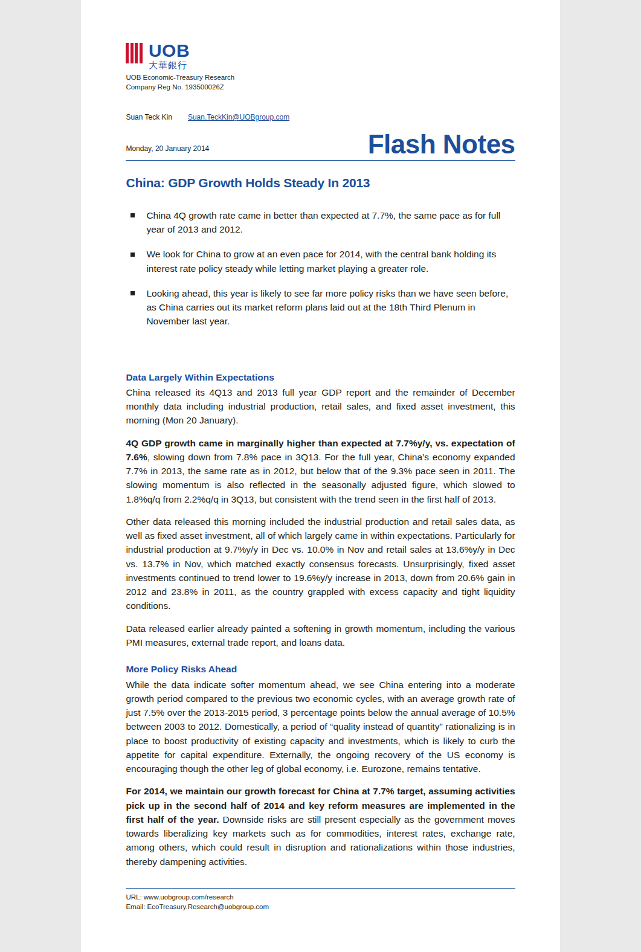UOB 大華銀行
UOB Economic-Treasury Research
Company Reg No. 193500026Z
Suan Teck Kin Suan.TeckKin@UOBgroup.com
Monday, 20 January 2014
Flash Notes
China: GDP Growth Holds Steady In 2013
China 4Q growth rate came in better than expected at 7.7%, the same pace as for full year of 2013 and 2012.
We look for China to grow at an even pace for 2014, with the central bank holding its interest rate policy steady while letting market playing a greater role.
Looking ahead, this year is likely to see far more policy risks than we have seen before, as China carries out its market reform plans laid out at the 18th Third Plenum in November last year.
Data Largely Within Expectations
China released its 4Q13 and 2013 full year GDP report and the remainder of December monthly data including industrial production, retail sales, and fixed asset investment, this morning (Mon 20 January).
4Q GDP growth came in marginally higher than expected at 7.7%y/y, vs. expectation of 7.6%, slowing down from 7.8% pace in 3Q13. For the full year, China’s economy expanded 7.7% in 2013, the same rate as in 2012, but below that of the 9.3% pace seen in 2011. The slowing momentum is also reflected in the seasonally adjusted figure, which slowed to 1.8%q/q from 2.2%q/q in 3Q13, but consistent with the trend seen in the first half of 2013.
Other data released this morning included the industrial production and retail sales data, as well as fixed asset investment, all of which largely came in within expectations. Particularly for industrial production at 9.7%y/y in Dec vs. 10.0% in Nov and retail sales at 13.6%y/y in Dec vs. 13.7% in Nov, which matched exactly consensus forecasts. Unsurprisingly, fixed asset investments continued to trend lower to 19.6%y/y increase in 2013, down from 20.6% gain in 2012 and 23.8% in 2011, as the country grappled with excess capacity and tight liquidity conditions.
Data released earlier already painted a softening in growth momentum, including the various PMI measures, external trade report, and loans data.
More Policy Risks Ahead
While the data indicate softer momentum ahead, we see China entering into a moderate growth period compared to the previous two economic cycles, with an average growth rate of just 7.5% over the 2013-2015 period, 3 percentage points below the annual average of 10.5% between 2003 to 2012. Domestically, a period of “quality instead of quantity” rationalizing is in place to boost productivity of existing capacity and investments, which is likely to curb the appetite for capital expenditure. Externally, the ongoing recovery of the US economy is encouraging though the other leg of global economy, i.e. Eurozone, remains tentative.
For 2014, we maintain our growth forecast for China at 7.7% target, assuming activities pick up in the second half of 2014 and key reform measures are implemented in the first half of the year. Downside risks are still present especially as the government moves towards liberalizing key markets such as for commodities, interest rates, exchange rate, among others, which could result in disruption and rationalizations within those industries, thereby dampening activities.
URL: www.uobgroup.com/research
Email: EcoTreasury.Research@uobgroup.com